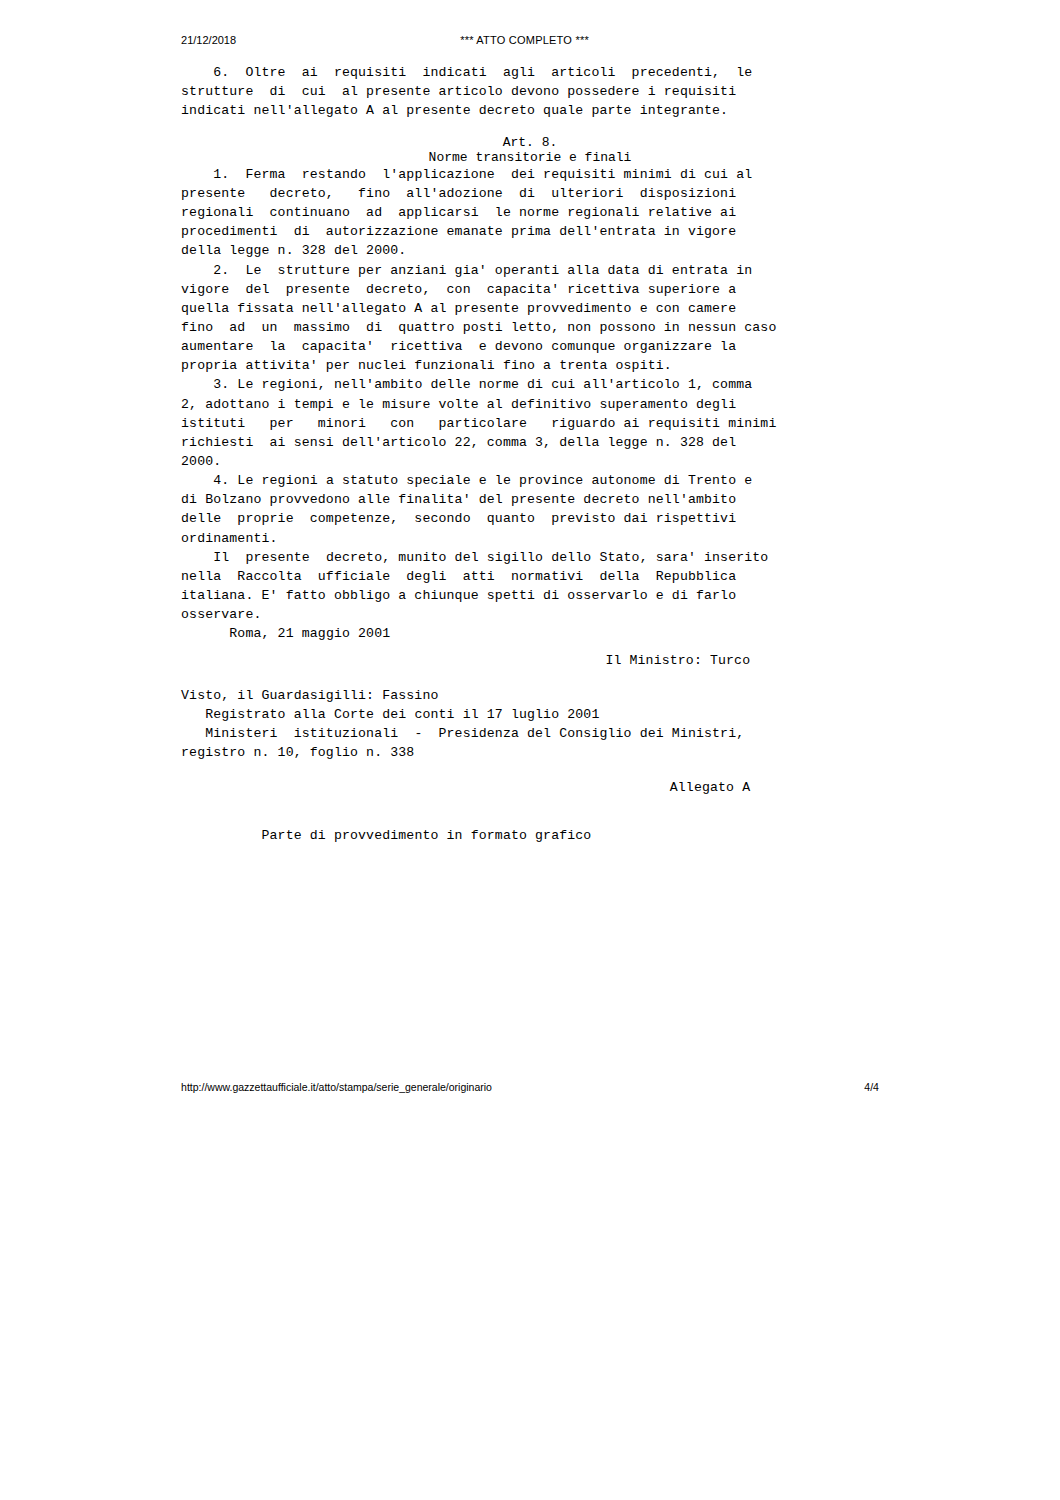21/12/2018 *** ATTO COMPLETO ***
6. Oltre ai requisiti indicati agli articoli precedenti, le strutture di cui al presente articolo devono possedere i requisiti indicati nell'allegato A al presente decreto quale parte integrante.
Art. 8.
Norme transitorie e finali
1. Ferma restando l'applicazione dei requisiti minimi di cui al presente decreto, fino all'adozione di ulteriori disposizioni regionali continuano ad applicarsi le norme regionali relative ai procedimenti di autorizzazione emanate prima dell'entrata in vigore della legge n. 328 del 2000. 2. Le strutture per anziani gia' operanti alla data di entrata in vigore del presente decreto, con capacita' ricettiva superiore a quella fissata nell'allegato A al presente provvedimento e con camere fino ad un massimo di quattro posti letto, non possono in nessun caso aumentare la capacita' ricettiva e devono comunque organizzare la propria attivita' per nuclei funzionali fino a trenta ospiti. 3. Le regioni, nell'ambito delle norme di cui all'articolo 1, comma 2, adottano i tempi e le misure volte al definitivo superamento degli istituti per minori con particolare riguardo ai requisiti minimi richiesti ai sensi dell'articolo 22, comma 3, della legge n. 328 del 2000. 4. Le regioni a statuto speciale e le province autonome di Trento e di Bolzano provvedono alle finalita' del presente decreto nell'ambito delle proprie competenze, secondo quanto previsto dai rispettivi ordinamenti. Il presente decreto, munito del sigillo dello Stato, sara' inserito nella Raccolta ufficiale degli atti normativi della Repubblica italiana. E' fatto obbligo a chiunque spetti di osservarlo e di farlo osservare. Roma, 21 maggio 2001
Il Ministro: Turco
Visto, il Guardasigilli: Fassino Registrato alla Corte dei conti il 17 luglio 2001 Ministeri istituzionali - Presidenza del Consiglio dei Ministri, registro n. 10, foglio n. 338
Allegato A
Parte di provvedimento in formato grafico
http://www.gazzettaufficiale.it/atto/stampa/serie_generale/originario 4/4